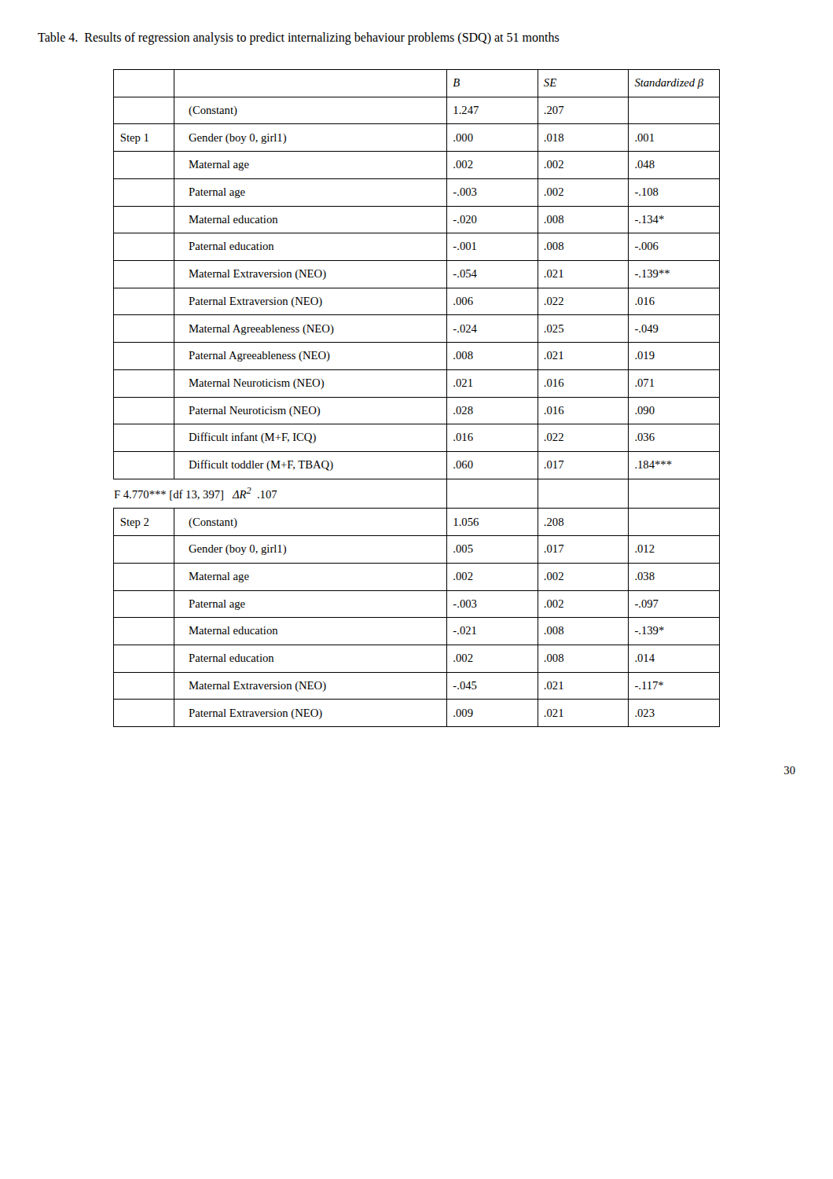Table 4. Results of regression analysis to predict internalizing behaviour problems (SDQ) at 51 months
| | | B | SE | Standardized β |
| --- | --- | --- | --- | --- |
| | (Constant) | 1.247 | .207 | |
| Step 1 | Gender (boy 0, girl1) | .000 | .018 | .001 |
| | Maternal age | .002 | .002 | .048 |
| | Paternal age | -.003 | .002 | -.108 |
| | Maternal education | -.020 | .008 | -.134* |
| | Paternal education | -.001 | .008 | -.006 |
| | Maternal Extraversion (NEO) | -.054 | .021 | -.139** |
| | Paternal Extraversion (NEO) | .006 | .022 | .016 |
| | Maternal Agreeableness (NEO) | -.024 | .025 | -.049 |
| | Paternal Agreeableness (NEO) | .008 | .021 | .019 |
| | Maternal Neuroticism (NEO) | .021 | .016 | .071 |
| | Paternal Neuroticism (NEO) | .028 | .016 | .090 |
| | Difficult infant (M+F, ICQ) | .016 | .022 | .036 |
| | Difficult toddler (M+F, TBAQ) | .060 | .017 | .184*** |
| F 4.770*** [df 13, 397] ΔR 2 .107 | | | |
| Step 2 | (Constant) | 1.056 | .208 | |
| | Gender (boy 0, girl1) | .005 | .017 | .012 |
| | Maternal age | .002 | .002 | .038 |
| | Paternal age | -.003 | .002 | -.097 |
| | Maternal education | -.021 | .008 | -.139* |
| | Paternal education | .002 | .008 | .014 |
| | Maternal Extraversion (NEO) | -.045 | .021 | -.117* |
| | Paternal Extraversion (NEO) | .009 | .021 | .023 |
30